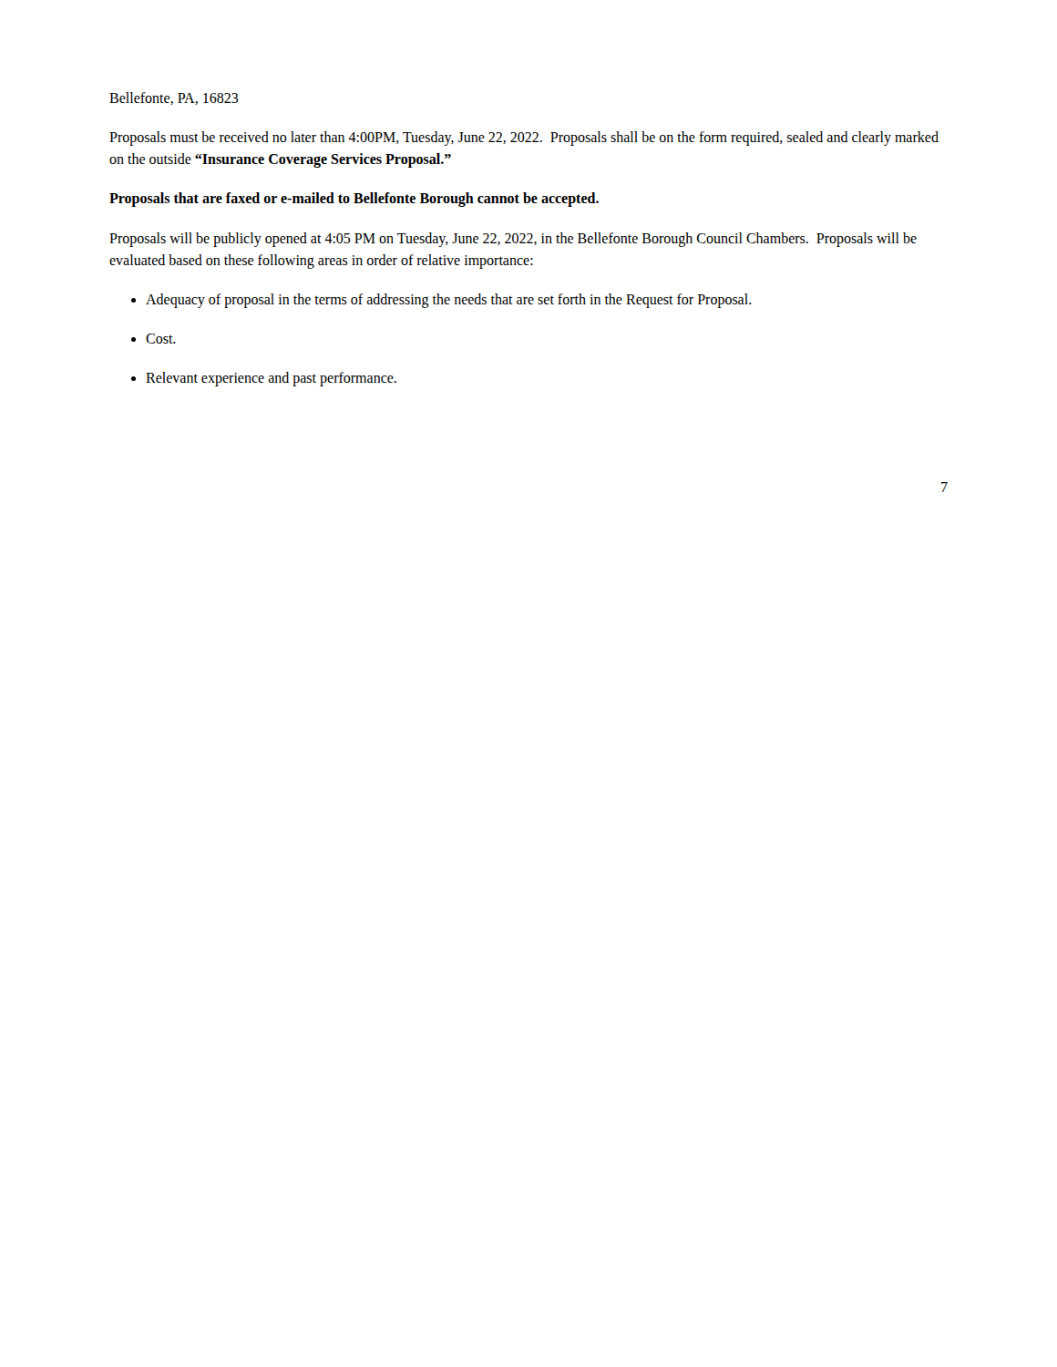Bellefonte, PA, 16823
Proposals must be received no later than 4:00PM, Tuesday, June 22, 2022. Proposals shall be on the form required, sealed and clearly marked on the outside “Insurance Coverage Services Proposal.”
Proposals that are faxed or e-mailed to Bellefonte Borough cannot be accepted.
Proposals will be publicly opened at 4:05 PM on Tuesday, June 22, 2022, in the Bellefonte Borough Council Chambers. Proposals will be evaluated based on these following areas in order of relative importance:
Adequacy of proposal in the terms of addressing the needs that are set forth in the Request for Proposal.
Cost.
Relevant experience and past performance.
7